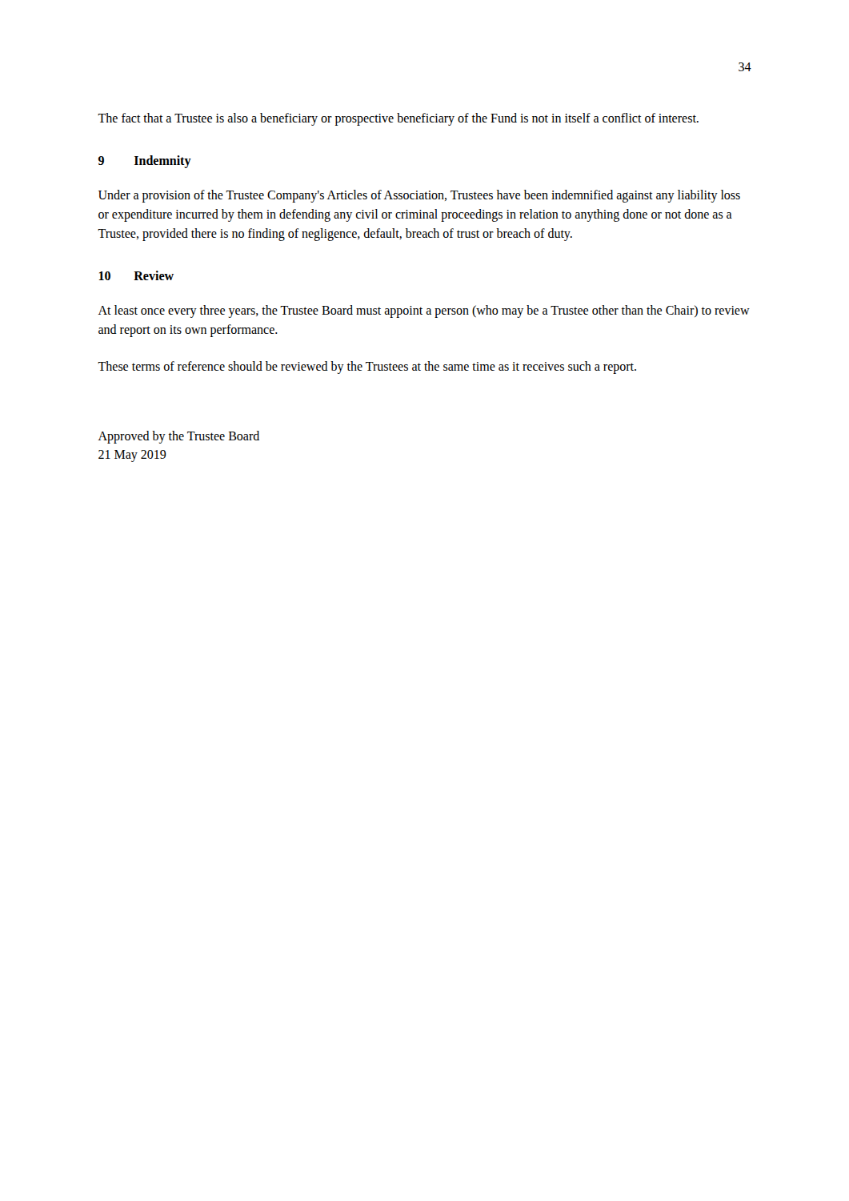34
The fact that a Trustee is also a beneficiary or prospective beneficiary of the Fund is not in itself a conflict of interest.
9 Indemnity
Under a provision of the Trustee Company's Articles of Association, Trustees have been indemnified against any liability loss or expenditure incurred by them in defending any civil or criminal proceedings in relation to anything done or not done as a Trustee, provided there is no finding of negligence, default, breach of trust or breach of duty.
10 Review
At least once every three years, the Trustee Board must appoint a person (who may be a Trustee other than the Chair) to review and report on its own performance.
These terms of reference should be reviewed by the Trustees at the same time as it receives such a report.
Approved by the Trustee Board
21 May 2019